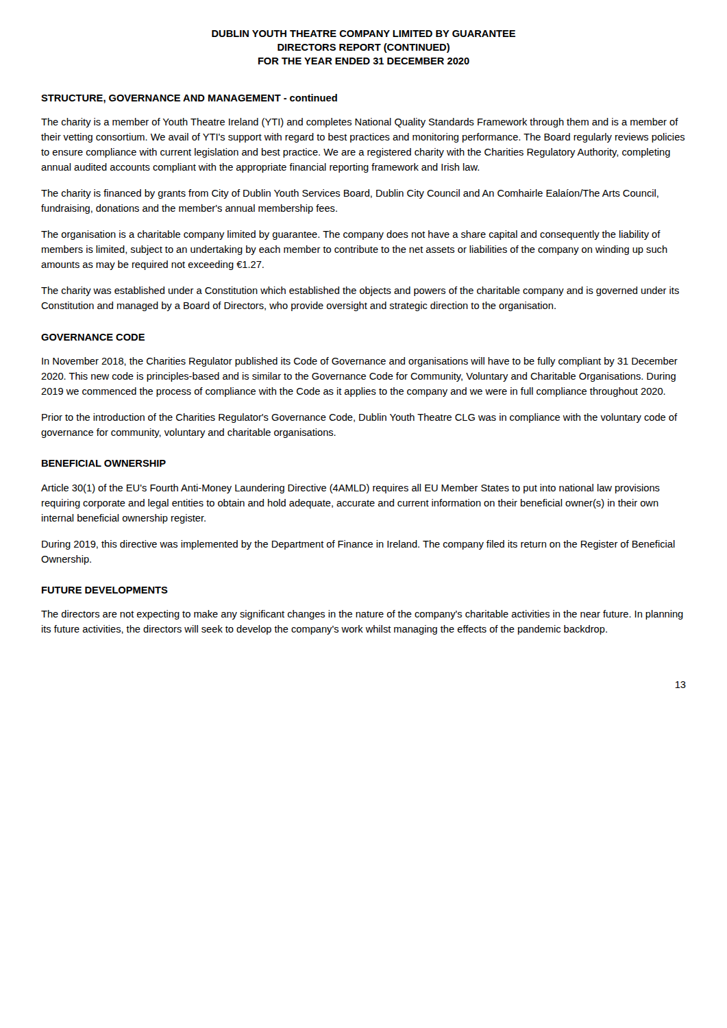DUBLIN YOUTH THEATRE COMPANY LIMITED BY GUARANTEE
DIRECTORS REPORT (CONTINUED)
FOR THE YEAR ENDED 31 DECEMBER 2020
STRUCTURE, GOVERNANCE AND MANAGEMENT - continued
The charity is a member of Youth Theatre Ireland (YTI) and completes National Quality Standards Framework through them and is a member of their vetting consortium. We avail of YTI's support with regard to best practices and monitoring performance. The Board regularly reviews policies to ensure compliance with current legislation and best practice. We are a registered charity with the Charities Regulatory Authority, completing annual audited accounts compliant with the appropriate financial reporting framework and Irish law.
The charity is financed by grants from City of Dublin Youth Services Board, Dublin City Council and An Comhairle Ealaíon/The Arts Council, fundraising, donations and the member's annual membership fees.
The organisation is a charitable company limited by guarantee. The company does not have a share capital and consequently the liability of members is limited, subject to an undertaking by each member to contribute to the net assets or liabilities of the company on winding up such amounts as may be required not exceeding €1.27.
The charity was established under a Constitution which established the objects and powers of the charitable company and is governed under its Constitution and managed by a Board of Directors, who provide oversight and strategic direction to the organisation.
GOVERNANCE CODE
In November 2018, the Charities Regulator published its Code of Governance and organisations will have to be fully compliant by 31 December 2020. This new code is principles-based and is similar to the Governance Code for Community, Voluntary and Charitable Organisations. During 2019 we commenced the process of compliance with the Code as it applies to the company and we were in full compliance throughout 2020.
Prior to the introduction of the Charities Regulator's Governance Code, Dublin Youth Theatre CLG was in compliance with the voluntary code of governance for community, voluntary and charitable organisations.
BENEFICIAL OWNERSHIP
Article 30(1) of the EU's Fourth Anti-Money Laundering Directive (4AMLD) requires all EU Member States to put into national law provisions requiring corporate and legal entities to obtain and hold adequate, accurate and current information on their beneficial owner(s) in their own internal beneficial ownership register.
During 2019, this directive was implemented by the Department of Finance in Ireland. The company filed its return on the Register of Beneficial Ownership.
FUTURE DEVELOPMENTS
The directors are not expecting to make any significant changes in the nature of the company's charitable activities in the near future. In planning its future activities, the directors will seek to develop the company's work whilst managing the effects of the pandemic backdrop.
13